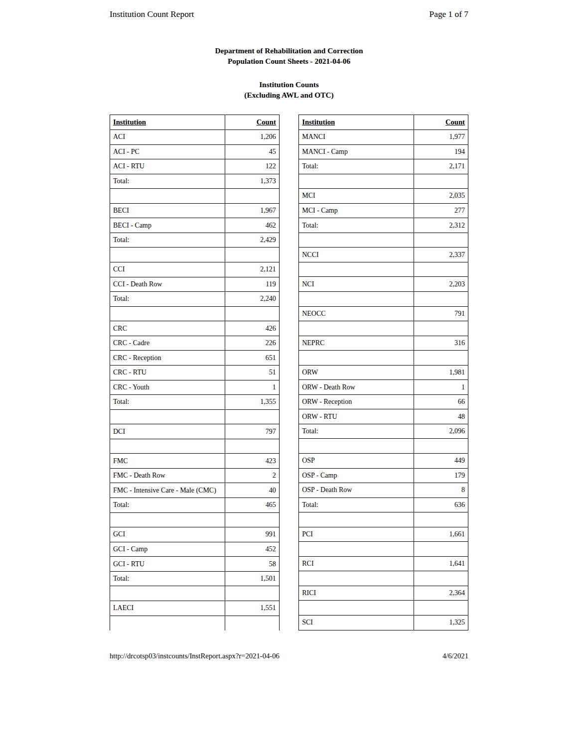Institution Count Report
Page 1 of 7
Department of Rehabilitation and Correction
Population Count Sheets - 2021-04-06
Institution Counts
(Excluding AWL and OTC)
| Institution | Count |
| --- | --- |
| ACI | 1,206 |
| ACI - PC | 45 |
| ACI - RTU | 122 |
| Total: | 1,373 |
| BECI | 1,967 |
| BECI - Camp | 462 |
| Total: | 2,429 |
| CCI | 2,121 |
| CCI - Death Row | 119 |
| Total: | 2,240 |
| CRC | 426 |
| CRC - Cadre | 226 |
| CRC - Reception | 651 |
| CRC - RTU | 51 |
| CRC - Youth | 1 |
| Total: | 1,355 |
| DCI | 797 |
| FMC | 423 |
| FMC - Death Row | 2 |
| FMC - Intensive Care - Male (CMC) | 40 |
| Total: | 465 |
| GCI | 991 |
| GCI - Camp | 452 |
| GCI - RTU | 58 |
| Total: | 1,501 |
| LAECI | 1,551 |
| Institution | Count |
| --- | --- |
| MANCI | 1,977 |
| MANCI - Camp | 194 |
| Total: | 2,171 |
| MCI | 2,035 |
| MCI - Camp | 277 |
| Total: | 2,312 |
| NCCI | 2,337 |
| NCI | 2,203 |
| NEOCC | 791 |
| NEPRC | 316 |
| ORW | 1,981 |
| ORW - Death Row | 1 |
| ORW - Reception | 66 |
| ORW - RTU | 48 |
| Total: | 2,096 |
| OSP | 449 |
| OSP - Camp | 179 |
| OSP - Death Row | 8 |
| Total: | 636 |
| PCI | 1,661 |
| RCI | 1,641 |
| RICI | 2,364 |
| SCI | 1,325 |
http://drcotsp03/instcounts/InstReport.aspx?r=2021-04-06
4/6/2021